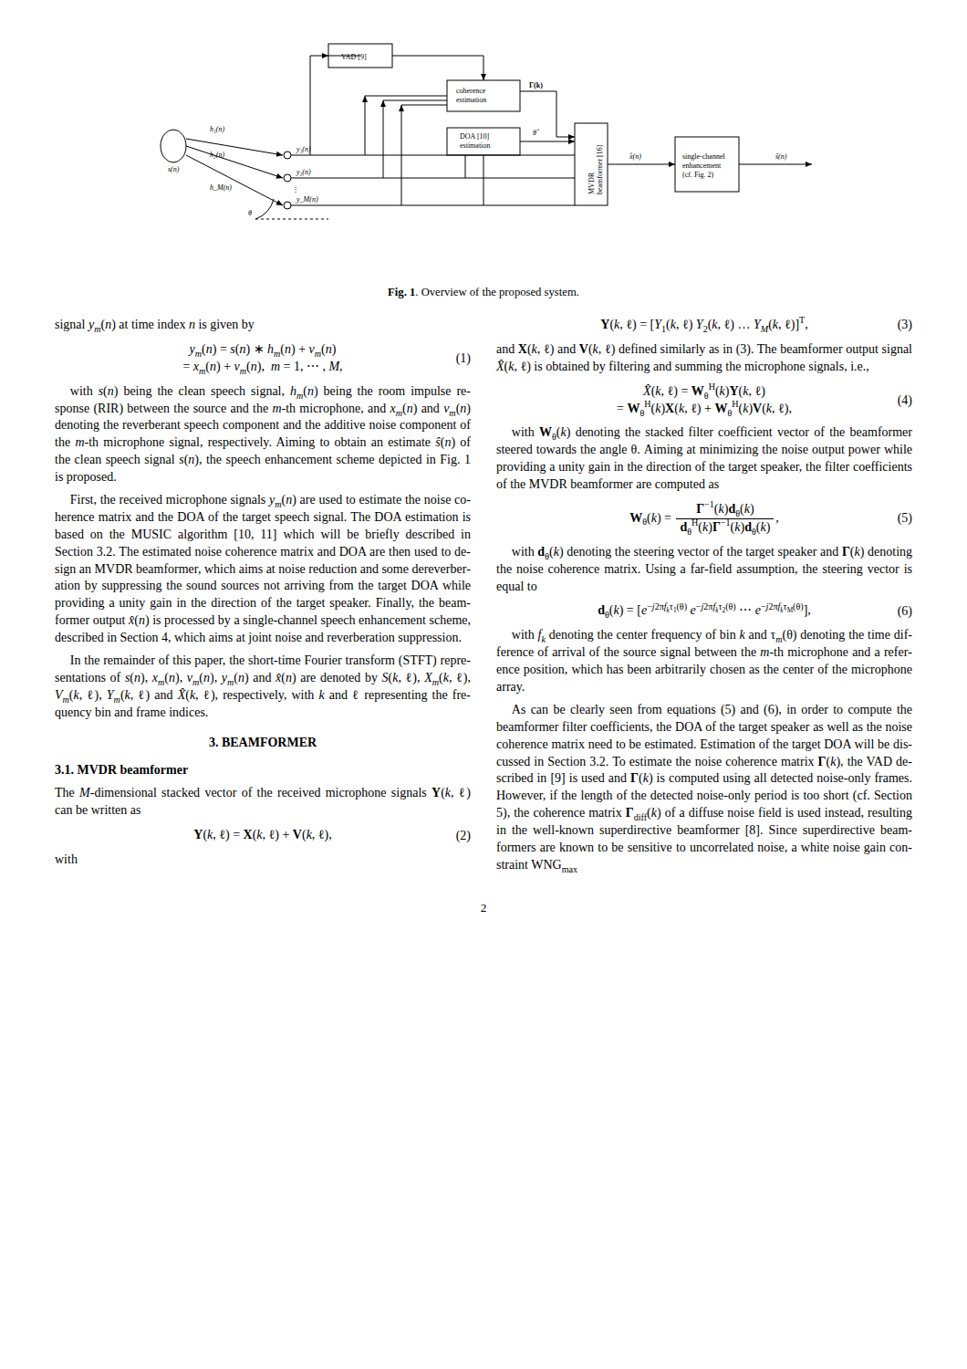VAD [9] coherence estimation DOA [10] estimation single-channel enhancement (cf. Fig. 2) s(n) h₁(n) h₂(n) h_M(n) y₁(n) y₂(n) y_M(n) θ Γ(k) θ̂ x̂(n) ŝ(n) ⋮ MVDR beamformer [16]
Fig. 1. Overview of the proposed system.
signal ym(n) at time index n is given by
ym(n) = s(n) ∗ hm(n) + vm(n)
= xm(n) + vm(n), m = 1, ⋯ , M, (1)
with s(n) being the clean speech signal, hm(n) being the room impulse response (RIR) between the source and the m-th microphone, and xm(n) and vm(n) denoting the reverberant speech component and the additive noise component of the m-th microphone signal, respectively. Aiming to obtain an estimate ŝ(n) of the clean speech signal s(n), the speech enhancement scheme depicted in Fig. 1 is proposed.
First, the received microphone signals ym(n) are used to estimate the noise coherence matrix and the DOA of the target speech signal. The DOA estimation is based on the MUSIC algorithm [10, 11] which will be briefly described in Section 3.2. The estimated noise coherence matrix and DOA are then used to design an MVDR beamformer, which aims at noise reduction and some dereverberation by suppressing the sound sources not arriving from the target DOA while providing a unity gain in the direction of the target speaker. Finally, the beamformer output x̂(n) is processed by a single-channel speech enhancement scheme, described in Section 4, which aims at joint noise and reverberation suppression.
In the remainder of this paper, the short-time Fourier transform (STFT) representations of s(n), xm(n), vm(n), ym(n) and x̂(n) are denoted by S(k, ℓ), Xm(k, ℓ), Vm(k, ℓ), Ym(k, ℓ) and X̂(k, ℓ), respectively, with k and ℓ representing the frequency bin and frame indices.
3. Beamformer
3.1. MVDR beamformer
The M-dimensional stacked vector of the received microphone signals Y(k, ℓ) can be written as
Y(k, ℓ) = X(k, ℓ) + V(k, ℓ), (2)
with
Y(k, ℓ) = [Y1(k, ℓ) Y2(k, ℓ) … YM(k, ℓ)]T, (3)
and X(k, ℓ) and V(k, ℓ) defined similarly as in (3). The beamformer output signal X̂(k, ℓ) is obtained by filtering and summing the microphone signals, i.e.,
X̂(k, ℓ) = WθH(k)Y(k, ℓ)
= WθH(k)X(k, ℓ) + WθH(k)V(k, ℓ), (4)
with Wθ(k) denoting the stacked filter coefficient vector of the beamformer steered towards the angle θ. Aiming at minimizing the noise output power while providing a unity gain in the direction of the target speaker, the filter coefficients of the MVDR beamformer are computed as
Wθ(k) = Γ−1(k)dθ(k) dθH(k)Γ−1(k)dθ(k) , (5)
with dθ(k) denoting the steering vector of the target speaker and Γ(k) denoting the noise coherence matrix. Using a far-field assumption, the steering vector is equal to
dθ(k) = [e−j2πfkτ1(θ) e−j2πfkτ2(θ) ⋯ e−j2πfkτM(θ)], (6)
with fk denoting the center frequency of bin k and τm(θ) denoting the time difference of arrival of the source signal between the m-th microphone and a reference position, which has been arbitrarily chosen as the center of the microphone array.
As can be clearly seen from equations (5) and (6), in order to compute the beamformer filter coefficients, the DOA of the target speaker as well as the noise coherence matrix need to be estimated. Estimation of the target DOA will be discussed in Section 3.2. To estimate the noise coherence matrix Γ(k), the VAD described in [9] is used and Γ(k) is computed using all detected noise-only frames. However, if the length of the detected noise-only period is too short (cf. Section 5), the coherence matrix Γdiff(k) of a diffuse noise field is used instead, resulting in the well-known superdirective beamformer [8]. Since superdirective beamformers are known to be sensitive to uncorrelated noise, a white noise gain constraint WNGmax
2